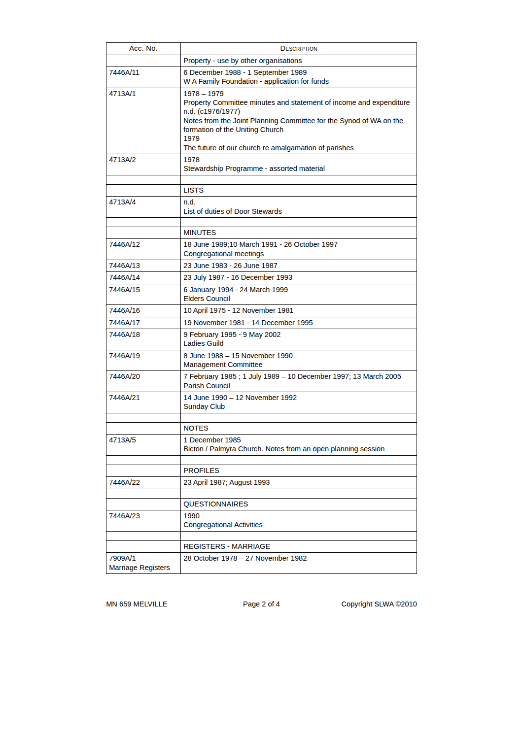| Acc. No. | Description |
| --- | --- |
| | Property - use by other organisations |
| 7446A/11 | 6 December 1988 - 1 September 1989 W A Family Foundation - application for funds |
| 4713A/1 | 1978 – 1979 Property Committee minutes and statement of income and expenditure n.d. (c1976/1977) Notes from the Joint Planning Committee for the Synod of WA on the formation of the Uniting Church 1979 The future of our church re amalgamation of parishes |
| 4713A/2 | 1978 Stewardship Programme - assorted material |
| | LISTS |
| 4713A/4 | n.d. List of duties of Door Stewards |
| | MINUTES |
| 7446A/12 | 18 June 1989;10 March 1991 - 26 October 1997 Congregational meetings |
| 7446A/13 | 23 June 1983 - 26 June 1987 |
| 7446A/14 | 23 July 1987 - 16 December 1993 |
| 7446A/15 | 6 January 1994 - 24 March 1999 Elders Council |
| 7446A/16 | 10 April 1975 - 12 November 1981 |
| 7446A/17 | 19 November 1981 - 14 December 1995 |
| 7446A/18 | 9 February 1995 - 9 May 2002 Ladies Guild |
| 7446A/19 | 8 June 1988 – 15 November 1990 Management Committee |
| 7446A/20 | 7 February 1985 ; 1 July 1989 – 10 December 1997; 13 March 2005 Parish Council |
| 7446A/21 | 14 June 1990 – 12 November 1992 Sunday Club |
| | NOTES |
| 4713A/5 | 1 December 1985 Bicton / Palmyra Church. Notes from an open planning session |
| | PROFILES |
| 7446A/22 | 23 April 1987; August 1993 |
| | QUESTIONNAIRES |
| 7446A/23 | 1990 Congregational Activities |
| | REGISTERS - MARRIAGE |
| 7909A/1 Marriage Registers | 28 October 1978 – 27 November 1982 |
MN 659 MELVILLE
Page 2 of 4
Copyright SLWA ©2010